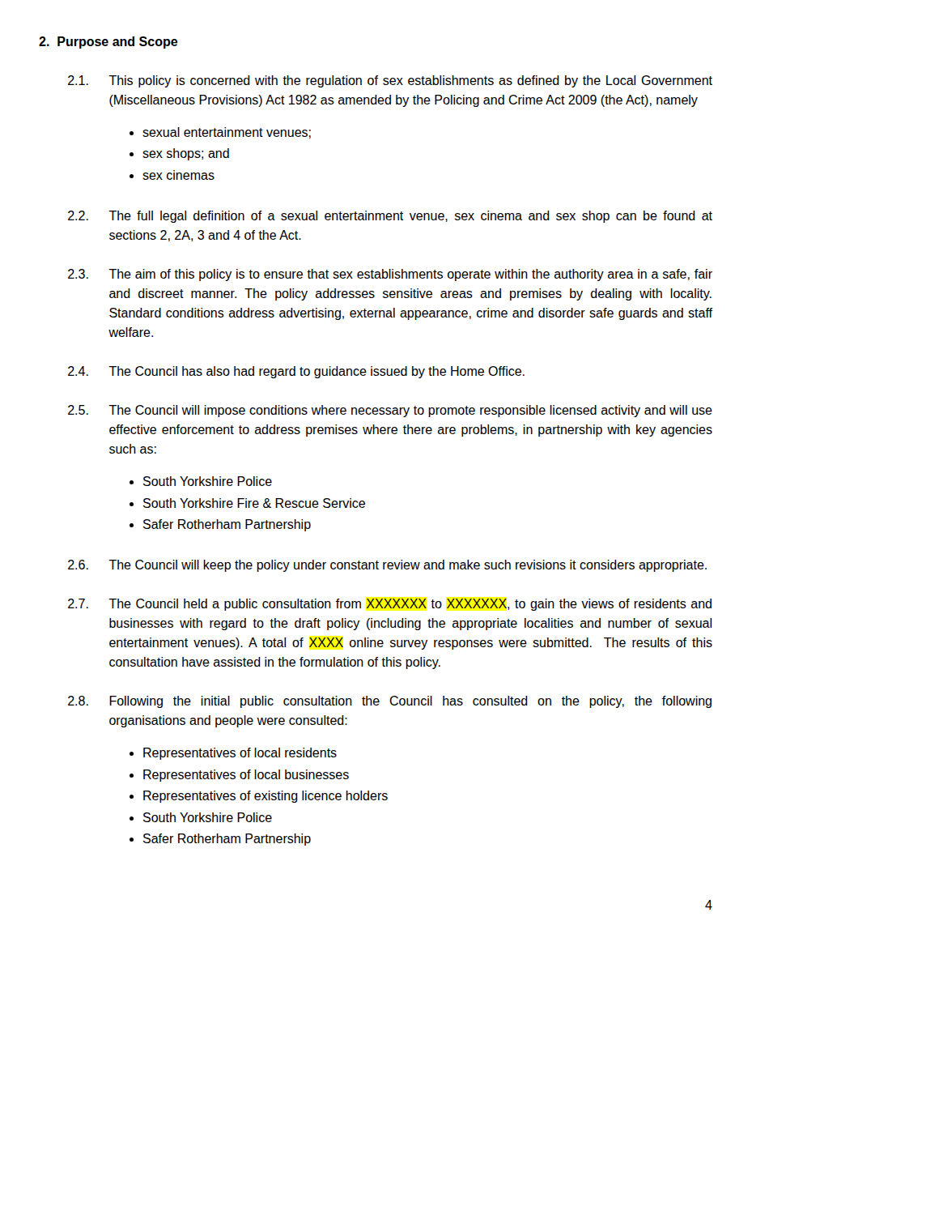2. Purpose and Scope
2.1.
This policy is concerned with the regulation of sex establishments as defined by the Local Government (Miscellaneous Provisions) Act 1982 as amended by the Policing and Crime Act 2009 (the Act), namely
sexual entertainment venues;
sex shops; and
sex cinemas
2.2.
The full legal definition of a sexual entertainment venue, sex cinema and sex shop can be found at sections 2, 2A, 3 and 4 of the Act.
2.3.
The aim of this policy is to ensure that sex establishments operate within the authority area in a safe, fair and discreet manner. The policy addresses sensitive areas and premises by dealing with locality. Standard conditions address advertising, external appearance, crime and disorder safe guards and staff welfare.
2.4.
The Council has also had regard to guidance issued by the Home Office.
2.5.
The Council will impose conditions where necessary to promote responsible licensed activity and will use effective enforcement to address premises where there are problems, in partnership with key agencies such as:
South Yorkshire Police
South Yorkshire Fire & Rescue Service
Safer Rotherham Partnership
2.6.
The Council will keep the policy under constant review and make such revisions it considers appropriate.
2.7.
The Council held a public consultation from XXXXXXX to XXXXXXX, to gain the views of residents and businesses with regard to the draft policy (including the appropriate localities and number of sexual entertainment venues). A total of XXXX online survey responses were submitted. The results of this consultation have assisted in the formulation of this policy.
2.8.
Following the initial public consultation the Council has consulted on the policy, the following organisations and people were consulted:
Representatives of local residents
Representatives of local businesses
Representatives of existing licence holders
South Yorkshire Police
Safer Rotherham Partnership
4